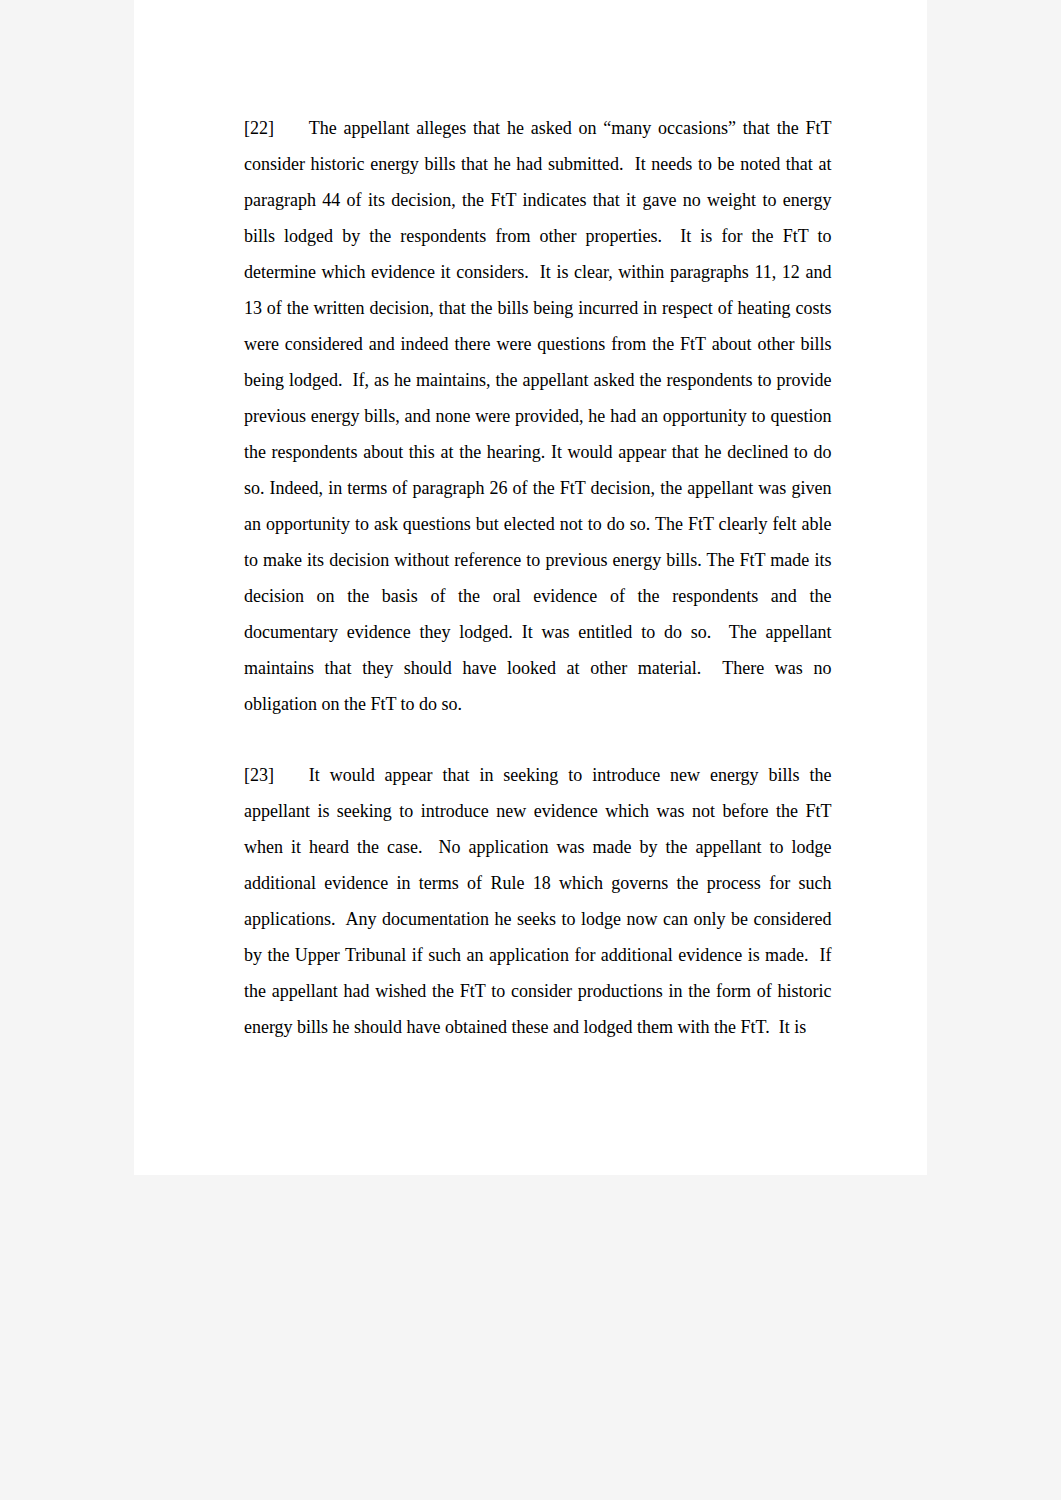[22] The appellant alleges that he asked on “many occasions” that the FtT consider historic energy bills that he had submitted. It needs to be noted that at paragraph 44 of its decision, the FtT indicates that it gave no weight to energy bills lodged by the respondents from other properties. It is for the FtT to determine which evidence it considers. It is clear, within paragraphs 11, 12 and 13 of the written decision, that the bills being incurred in respect of heating costs were considered and indeed there were questions from the FtT about other bills being lodged. If, as he maintains, the appellant asked the respondents to provide previous energy bills, and none were provided, he had an opportunity to question the respondents about this at the hearing. It would appear that he declined to do so. Indeed, in terms of paragraph 26 of the FtT decision, the appellant was given an opportunity to ask questions but elected not to do so. The FtT clearly felt able to make its decision without reference to previous energy bills. The FtT made its decision on the basis of the oral evidence of the respondents and the documentary evidence they lodged. It was entitled to do so. The appellant maintains that they should have looked at other material. There was no obligation on the FtT to do so.
[23] It would appear that in seeking to introduce new energy bills the appellant is seeking to introduce new evidence which was not before the FtT when it heard the case. No application was made by the appellant to lodge additional evidence in terms of Rule 18 which governs the process for such applications. Any documentation he seeks to lodge now can only be considered by the Upper Tribunal if such an application for additional evidence is made. If the appellant had wished the FtT to consider productions in the form of historic energy bills he should have obtained these and lodged them with the FtT. It is